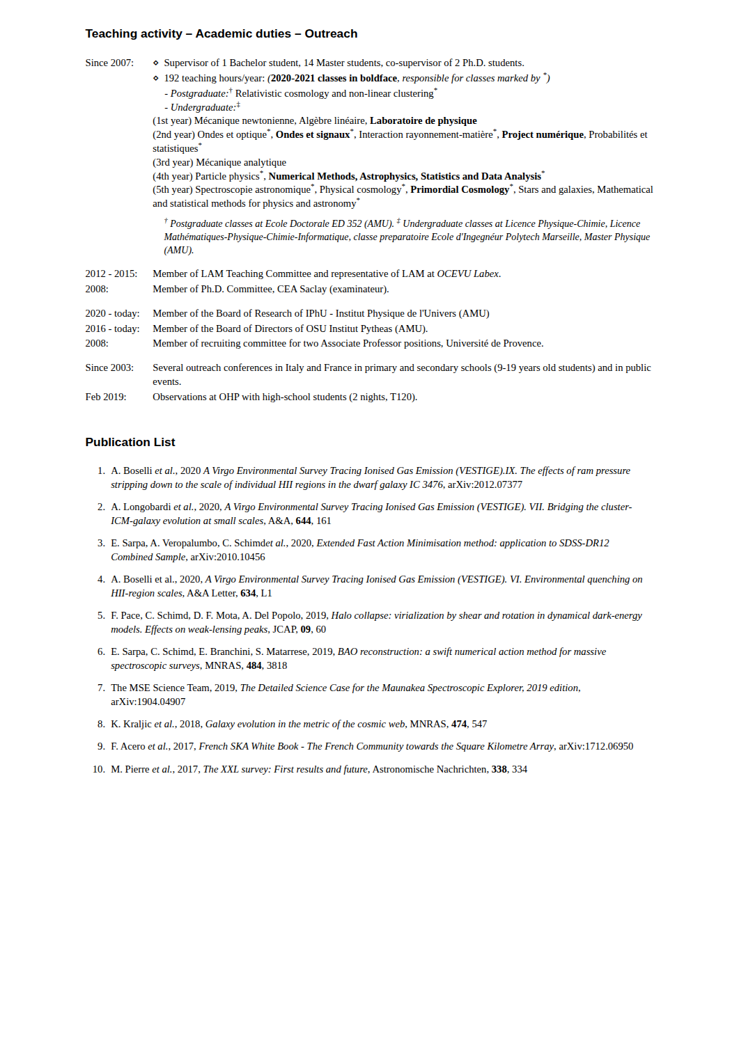Teaching activity – Academic duties – Outreach
| Since 2007: | ⋄ Supervisor of 1 Bachelor student, 14 Master students, co-supervisor of 2 Ph.D. students. |
| | ⋄ 192 teaching hours/year: ( 2020-2021 classes in boldface , responsible for classes marked by * ) |
| | - Postgraduate: † Relativistic cosmology and non-linear clustering * - Undergraduate: ‡ (1st year) Mécanique newtonienne, Algèbre linéaire, Laboratoire de physique (2nd year) Ondes et optique * , Ondes et signaux * , Interaction rayonnement-matière * , Project numérique , Probabilités et statistiques * (3rd year) Mécanique analytique (4th year) Particle physics * , Numerical Methods, Astrophysics, Statistics and Data Analysis * (5th year) Spectroscopie astronomique * , Physical cosmology * , Primordial Cosmology * , Stars and galaxies, Mathematical and statistical methods for physics and astronomy * † Postgraduate classes at Ecole Doctorale ED 352 (AMU). ‡ Undergraduate classes at Licence Physique-Chimie, Licence Mathématiques-Physique-Chimie-Informatique, classe preparatoire Ecole d'Ingegnéur Polytech Marseille, Master Physique (AMU). |
| 2012 - 2015: | Member of LAM Teaching Committee and representative of LAM at OCEVU Labex . |
| 2008: | Member of Ph.D. Committee, CEA Saclay (examinateur). |
| 2020 - today: | Member of the Board of Research of IPhU - Institut Physique de l'Univers (AMU) |
| 2016 - today: | Member of the Board of Directors of OSU Institut Pytheas (AMU). |
| 2008: | Member of recruiting committee for two Associate Professor positions, Université de Provence. |
| Since 2003: | Several outreach conferences in Italy and France in primary and secondary schools (9-19 years old students) and in public events. |
| Feb 2019: | Observations at OHP with high-school students (2 nights, T120). |
Publication List
A. Boselli et al., 2020 A Virgo Environmental Survey Tracing Ionised Gas Emission (VESTIGE).IX. The effects of ram pressure stripping down to the scale of individual HII regions in the dwarf galaxy IC 3476, arXiv:2012.07377
A. Longobardi et al., 2020, A Virgo Environmental Survey Tracing Ionised Gas Emission (VESTIGE). VII. Bridging the cluster-ICM-galaxy evolution at small scales, A&A, 644, 161
E. Sarpa, A. Veropalumbo, C. Schimdet al., 2020, Extended Fast Action Minimisation method: application to SDSS-DR12 Combined Sample, arXiv:2010.10456
A. Boselli et al., 2020, A Virgo Environmental Survey Tracing Ionised Gas Emission (VESTIGE). VI. Environmental quenching on HII-region scales, A&A Letter, 634, L1
F. Pace, C. Schimd, D. F. Mota, A. Del Popolo, 2019, Halo collapse: virialization by shear and rotation in dynamical dark-energy models. Effects on weak-lensing peaks, JCAP, 09, 60
E. Sarpa, C. Schimd, E. Branchini, S. Matarrese, 2019, BAO reconstruction: a swift numerical action method for massive spectroscopic surveys, MNRAS, 484, 3818
The MSE Science Team, 2019, The Detailed Science Case for the Maunakea Spectroscopic Explorer, 2019 edition, arXiv:1904.04907
K. Kraljic et al., 2018, Galaxy evolution in the metric of the cosmic web, MNRAS, 474, 547
F. Acero et al., 2017, French SKA White Book - The French Community towards the Square Kilometre Array, arXiv:1712.06950
M. Pierre et al., 2017, The XXL survey: First results and future, Astronomische Nachrichten, 338, 334